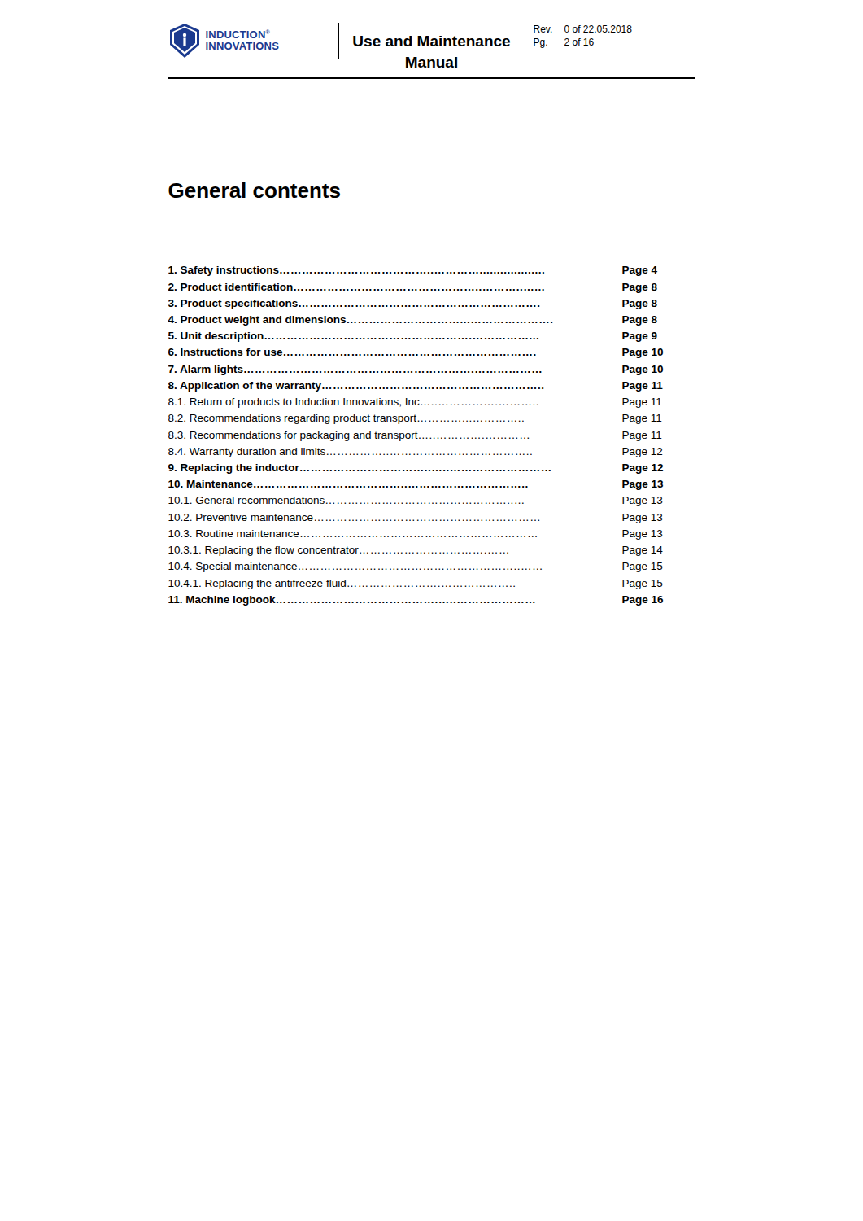INDUCTION® INNOVATIONS
Use and Maintenance Manual
| Rev. | 0 of 22.05.2018 |
| Pg. | 2 of 16 |
General contents
| 1. Safety instructions …………………………………..…………................... | Page 4 |
| 2. Product identification …………………………………………..………..…... | Page 8 |
| 3. Product specifications ………………………………………………………. | Page 8 |
| 4. Product weight and dimensions …………………………...…………………. | Page 8 |
| 5. Unit description ……………………………………………….……………... | Page 9 |
| 6. Instructions for use …………………………………………………………. | Page 10 |
| 7. Alarm lights …………………………………………………….……………… | Page 10 |
| 8. Application of the warranty ………………………………………………….. | Page 11 |
| 8.1. Return of products to Induction Innovations, Inc …..…………….……….. | Page 11 |
| 8.2. Recommendations regarding product transport …………...………….. | Page 11 |
| 8.3. Recommendations for packaging and transport …..………….………… | Page 11 |
| 8.4. Warranty duration and limits ……………..……………………………….. | Page 12 |
| 9. Replacing the inductor ……………………………..…..……………………… | Page 12 |
| 10. Maintenance …………………………………..………………………….. | Page 13 |
| 10.1. General recommendations …………………………………………..… | Page 13 |
| 10.2. Preventive maintenance …………………………………………………… | Page 13 |
| 10.3. Routine maintenance ……………………………………………………… | Page 13 |
| 10.3.1. Replacing the flow concentrator …………………………….…… | Page 14 |
| 10.4. Special maintenance …………………………………………………..…… | Page 15 |
| 10.4.1. Replacing the antifreeze fluid …………………….……………….. | Page 15 |
| 11. Machine logbook …………………………………….…..………………… | Page 16 |